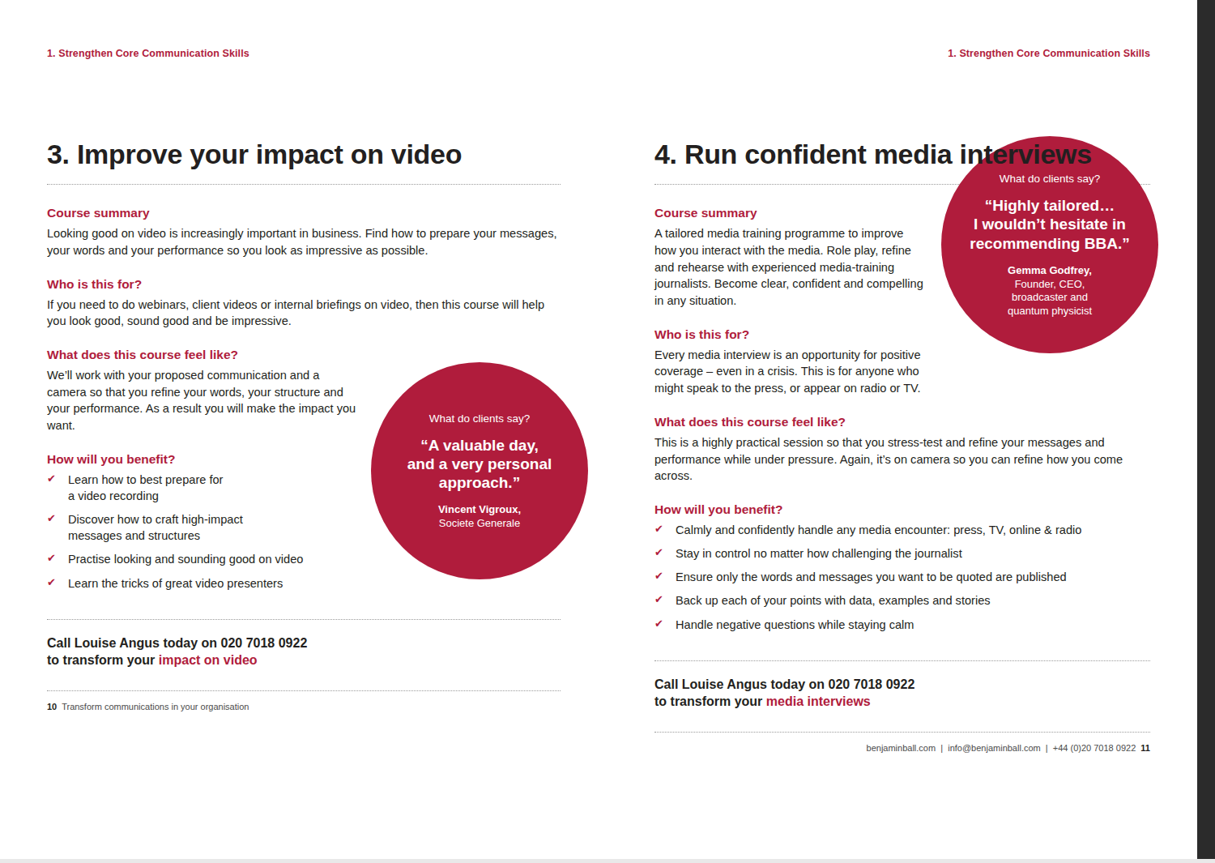1. Strengthen Core Communication Skills
3. Improve your impact on video
Course summary
Looking good on video is increasingly important in business. Find how to prepare your messages, your words and your performance so you look as impressive as possible.
Who is this for?
If you need to do webinars, client videos or internal briefings on video, then this course will help you look good, sound good and be impressive.
What does this course feel like?
What do clients say?
“A valuable day,
and a very personal
approach.”
Vincent Vigroux, Societe Generale
We’ll work with your proposed communication and a camera so that you refine your words, your structure and your performance. As a result you will make the impact you want.
How will you benefit?
Learn how to best prepare for
a video recording
Discover how to craft high-impact
messages and structures
Practise looking and sounding good on video
Learn the tricks of great video presenters
Call Louise Angus today on 020 7018 0922
to transform your impact on video
10 Transform communications in your organisation
1. Strengthen Core Communication Skills
4. Run confident media interviews
What do clients say?
“Highly tailored…
I wouldn’t hesitate in
recommending BBA.”
Gemma Godfrey, Founder, CEO,
broadcaster and
quantum physicist
Course summary
A tailored media training programme to improve how you interact with the media. Role play, refine and rehearse with experienced media-training journalists. Become clear, confident and compelling in any situation.
Who is this for?
Every media interview is an opportunity for positive coverage – even in a crisis. This is for anyone who might speak to the press, or appear on radio or TV.
What does this course feel like?
This is a highly practical session so that you stress-test and refine your messages and performance while under pressure. Again, it’s on camera so you can refine how you come across.
How will you benefit?
Calmly and confidently handle any media encounter: press, TV, online & radio
Stay in control no matter how challenging the journalist
Ensure only the words and messages you want to be quoted are published
Back up each of your points with data, examples and stories
Handle negative questions while staying calm
Call Louise Angus today on 020 7018 0922
to transform your media interviews
benjaminball.com | info@benjaminball.com | +44 (0)20 7018 0922 11